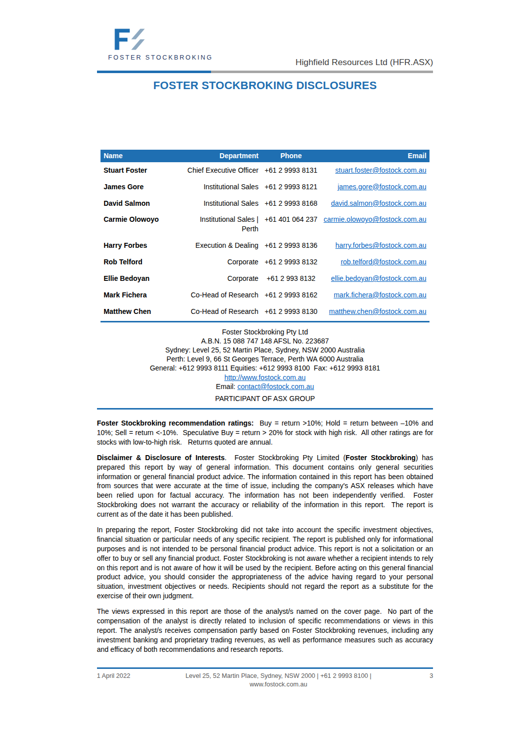FOSTER STOCKBROKING
Highfield Resources Ltd (HFR.ASX)
FOSTER STOCKBROKING DISCLOSURES
| Name | Department | Phone | Email |
| --- | --- | --- | --- |
| Stuart Foster | Chief Executive Officer | +61 2 9993 8131 | stuart.foster@fostock.com.au |
| James Gore | Institutional Sales | +61 2 9993 8121 | james.gore@fostock.com.au |
| David Salmon | Institutional Sales | +61 2 9993 8168 | david.salmon@fostock.com.au |
| Carmie Olowoyo | Institutional Sales / Perth | +61 401 064 237 | carmie.olowoyo@fostock.com.au |
| Harry Forbes | Execution & Dealing | +61 2 9993 8136 | harry.forbes@fostock.com.au |
| Rob Telford | Corporate | +61 2 9993 8132 | rob.telford@fostock.com.au |
| Ellie Bedoyan | Corporate | +61 2 993 8132 | ellie.bedoyan@fostock.com.au |
| Mark Fichera | Co-Head of Research | +61 2 9993 8162 | mark.fichera@fostock.com.au |
| Matthew Chen | Co-Head of Research | +61 2 9993 8130 | matthew.chen@fostock.com.au |
Foster Stockbroking Pty Ltd
A.B.N. 15 088 747 148 AFSL No. 223687
Sydney: Level 25, 52 Martin Place, Sydney, NSW 2000 Australia
Perth: Level 9, 66 St Georges Terrace, Perth WA 6000 Australia
General: +612 9993 8111 Equities: +612 9993 8100 Fax: +612 9993 8181
http://www.fostock.com.au
Email: contact@fostock.com.au
PARTICIPANT OF ASX GROUP
Foster Stockbroking recommendation ratings: Buy = return >10%; Hold = return between –10% and 10%; Sell = return <-10%. Speculative Buy = return > 20% for stock with high risk. All other ratings are for stocks with low-to-high risk. Returns quoted are annual.
Disclaimer & Disclosure of Interests. Foster Stockbroking Pty Limited (Foster Stockbroking) has prepared this report by way of general information. This document contains only general securities information or general financial product advice. The information contained in this report has been obtained from sources that were accurate at the time of issue, including the company's ASX releases which have been relied upon for factual accuracy. The information has not been independently verified. Foster Stockbroking does not warrant the accuracy or reliability of the information in this report. The report is current as of the date it has been published.
In preparing the report, Foster Stockbroking did not take into account the specific investment objectives, financial situation or particular needs of any specific recipient. The report is published only for informational purposes and is not intended to be personal financial product advice. This report is not a solicitation or an offer to buy or sell any financial product. Foster Stockbroking is not aware whether a recipient intends to rely on this report and is not aware of how it will be used by the recipient. Before acting on this general financial product advice, you should consider the appropriateness of the advice having regard to your personal situation, investment objectives or needs. Recipients should not regard the report as a substitute for the exercise of their own judgment.
The views expressed in this report are those of the analyst/s named on the cover page. No part of the compensation of the analyst is directly related to inclusion of specific recommendations or views in this report. The analyst/s receives compensation partly based on Foster Stockbroking revenues, including any investment banking and proprietary trading revenues, as well as performance measures such as accuracy and efficacy of both recommendations and research reports.
1 April 2022
Level 25, 52 Martin Place, Sydney, NSW 2000 | +61 2 9993 8100 | www.fostock.com.au
3